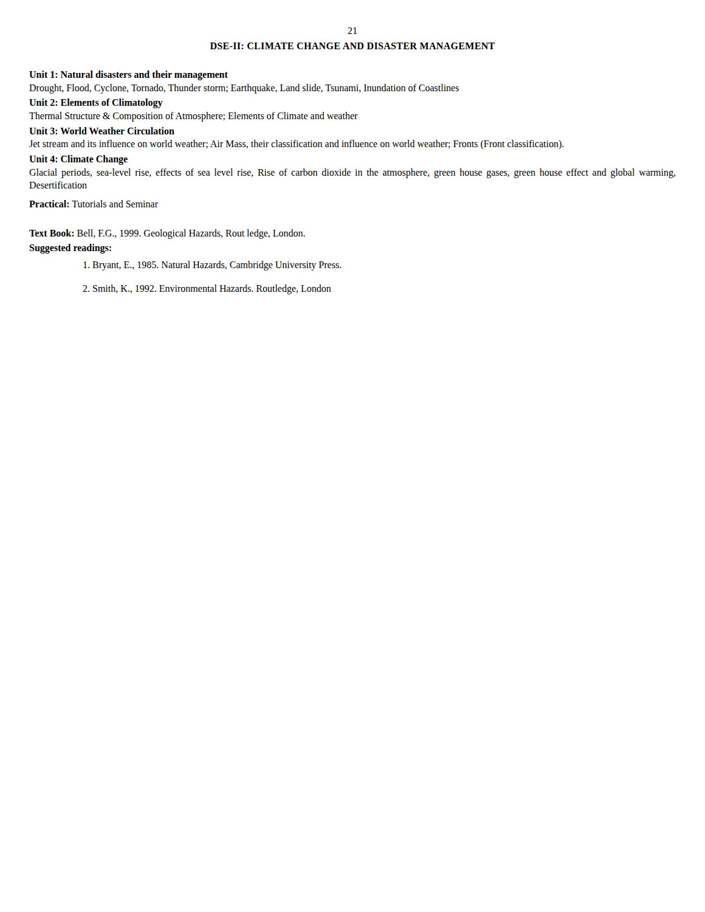21
DSE-II: CLIMATE CHANGE AND DISASTER MANAGEMENT
Unit 1: Natural disasters and their management
Drought, Flood, Cyclone, Tornado, Thunder storm; Earthquake, Land slide, Tsunami, Inundation of Coastlines
Unit 2: Elements of Climatology
Thermal Structure & Composition of Atmosphere; Elements of Climate and weather
Unit 3: World Weather Circulation
Jet stream and its influence on world weather; Air Mass, their classification and influence on world weather; Fronts (Front classification).
Unit 4: Climate Change
Glacial periods, sea-level rise, effects of sea level rise, Rise of carbon dioxide in the atmosphere, green house gases, green house effect and global warming, Desertification
Practical: Tutorials and Seminar
Text Book: Bell, F.G., 1999. Geological Hazards, Rout ledge, London.
Suggested readings:
Bryant, E., 1985. Natural Hazards, Cambridge University Press.
Smith, K., 1992. Environmental Hazards. Routledge, London